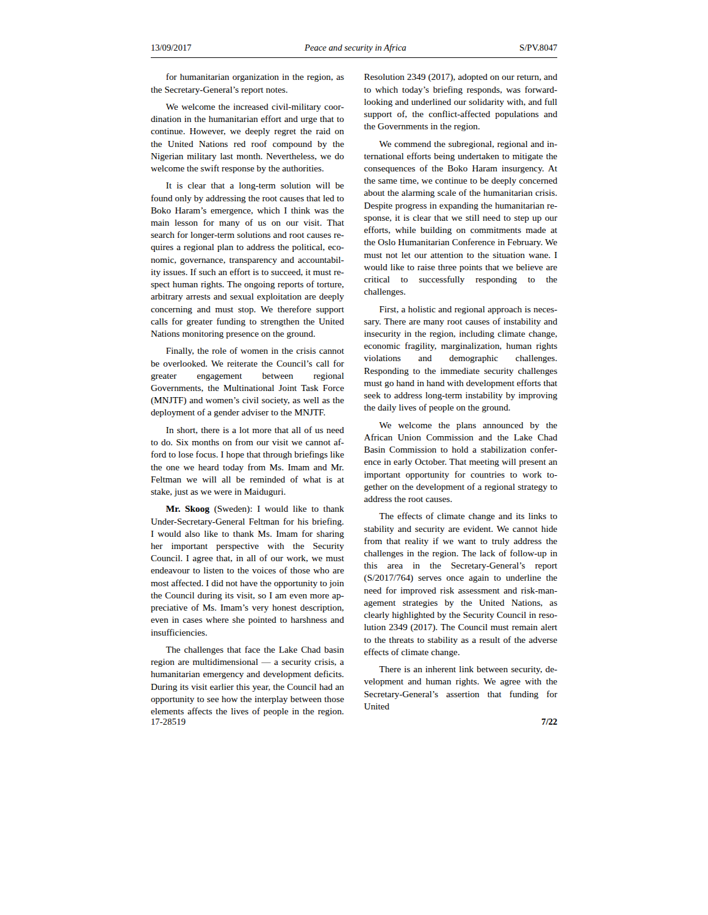13/09/2017
Peace and security in Africa
S/PV.8047
for humanitarian organization in the region, as the Secretary-General’s report notes.
We welcome the increased civil-military coordination in the humanitarian effort and urge that to continue. However, we deeply regret the raid on the United Nations red roof compound by the Nigerian military last month. Nevertheless, we do welcome the swift response by the authorities.
It is clear that a long-term solution will be found only by addressing the root causes that led to Boko Haram’s emergence, which I think was the main lesson for many of us on our visit. That search for longer-term solutions and root causes requires a regional plan to address the political, economic, governance, transparency and accountability issues. If such an effort is to succeed, it must respect human rights. The ongoing reports of torture, arbitrary arrests and sexual exploitation are deeply concerning and must stop. We therefore support calls for greater funding to strengthen the United Nations monitoring presence on the ground.
Finally, the role of women in the crisis cannot be overlooked. We reiterate the Council’s call for greater engagement between regional Governments, the Multinational Joint Task Force (MNJTF) and women’s civil society, as well as the deployment of a gender adviser to the MNJTF.
In short, there is a lot more that all of us need to do. Six months on from our visit we cannot afford to lose focus. I hope that through briefings like the one we heard today from Ms. Imam and Mr. Feltman we will all be reminded of what is at stake, just as we were in Maiduguri.
Mr. Skoog (Sweden): I would like to thank Under-Secretary-General Feltman for his briefing. I would also like to thank Ms. Imam for sharing her important perspective with the Security Council. I agree that, in all of our work, we must endeavour to listen to the voices of those who are most affected. I did not have the opportunity to join the Council during its visit, so I am even more appreciative of Ms. Imam’s very honest description, even in cases where she pointed to harshness and insufficiencies.
The challenges that face the Lake Chad basin region are multidimensional — a security crisis, a humanitarian emergency and development deficits. During its visit earlier this year, the Council had an opportunity to see how the interplay between those elements affects the lives of people in the region. Resolution 2349 (2017), adopted on our return, and to which today’s briefing responds, was forward-looking and underlined our solidarity with, and full support of, the conflict-affected populations and the Governments in the region.
We commend the subregional, regional and international efforts being undertaken to mitigate the consequences of the Boko Haram insurgency. At the same time, we continue to be deeply concerned about the alarming scale of the humanitarian crisis. Despite progress in expanding the humanitarian response, it is clear that we still need to step up our efforts, while building on commitments made at the Oslo Humanitarian Conference in February. We must not let our attention to the situation wane. I would like to raise three points that we believe are critical to successfully responding to the challenges.
First, a holistic and regional approach is necessary. There are many root causes of instability and insecurity in the region, including climate change, economic fragility, marginalization, human rights violations and demographic challenges. Responding to the immediate security challenges must go hand in hand with development efforts that seek to address long-term instability by improving the daily lives of people on the ground.
We welcome the plans announced by the African Union Commission and the Lake Chad Basin Commission to hold a stabilization conference in early October. That meeting will present an important opportunity for countries to work together on the development of a regional strategy to address the root causes.
The effects of climate change and its links to stability and security are evident. We cannot hide from that reality if we want to truly address the challenges in the region. The lack of follow-up in this area in the Secretary-General’s report (S/2017/764) serves once again to underline the need for improved risk assessment and risk-management strategies by the United Nations, as clearly highlighted by the Security Council in resolution 2349 (2017). The Council must remain alert to the threats to stability as a result of the adverse effects of climate change.
There is an inherent link between security, development and human rights. We agree with the Secretary-General’s assertion that funding for United
17-28519
7/22